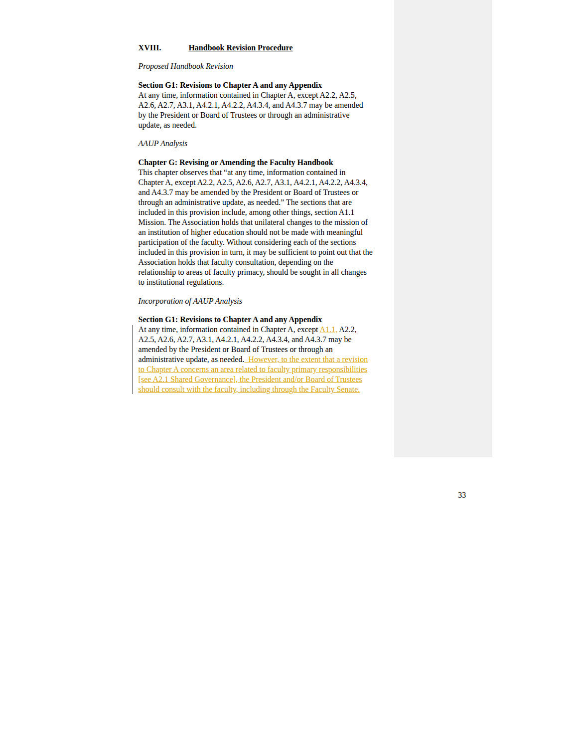XVIII. Handbook Revision Procedure
Proposed Handbook Revision
Section G1: Revisions to Chapter A and any Appendix
At any time, information contained in Chapter A, except A2.2, A2.5, A2.6, A2.7, A3.1, A4.2.1, A4.2.2, A4.3.4, and A4.3.7 may be amended by the President or Board of Trustees or through an administrative update, as needed.
AAUP Analysis
Chapter G: Revising or Amending the Faculty Handbook
This chapter observes that “at any time, information contained in Chapter A, except A2.2, A2.5, A2.6, A2.7, A3.1, A4.2.1, A4.2.2, A4.3.4, and A4.3.7 may be amended by the President or Board of Trustees or through an administrative update, as needed.” The sections that are included in this provision include, among other things, section A1.1 Mission. The Association holds that unilateral changes to the mission of an institution of higher education should not be made with meaningful participation of the faculty. Without considering each of the sections included in this provision in turn, it may be sufficient to point out that the Association holds that faculty consultation, depending on the relationship to areas of faculty primacy, should be sought in all changes to institutional regulations.
Incorporation of AAUP Analysis
Section G1: Revisions to Chapter A and any Appendix
At any time, information contained in Chapter A, except A1.1, A2.2, A2.5, A2.6, A2.7, A3.1, A4.2.1, A4.2.2, A4.3.4, and A4.3.7 may be amended by the President or Board of Trustees or through an administrative update, as needed. However, to the extent that a revision to Chapter A concerns an area related to faculty primary responsibilities [see A2.1 Shared Governance], the President and/or Board of Trustees should consult with the faculty, including through the Faculty Senate.
33